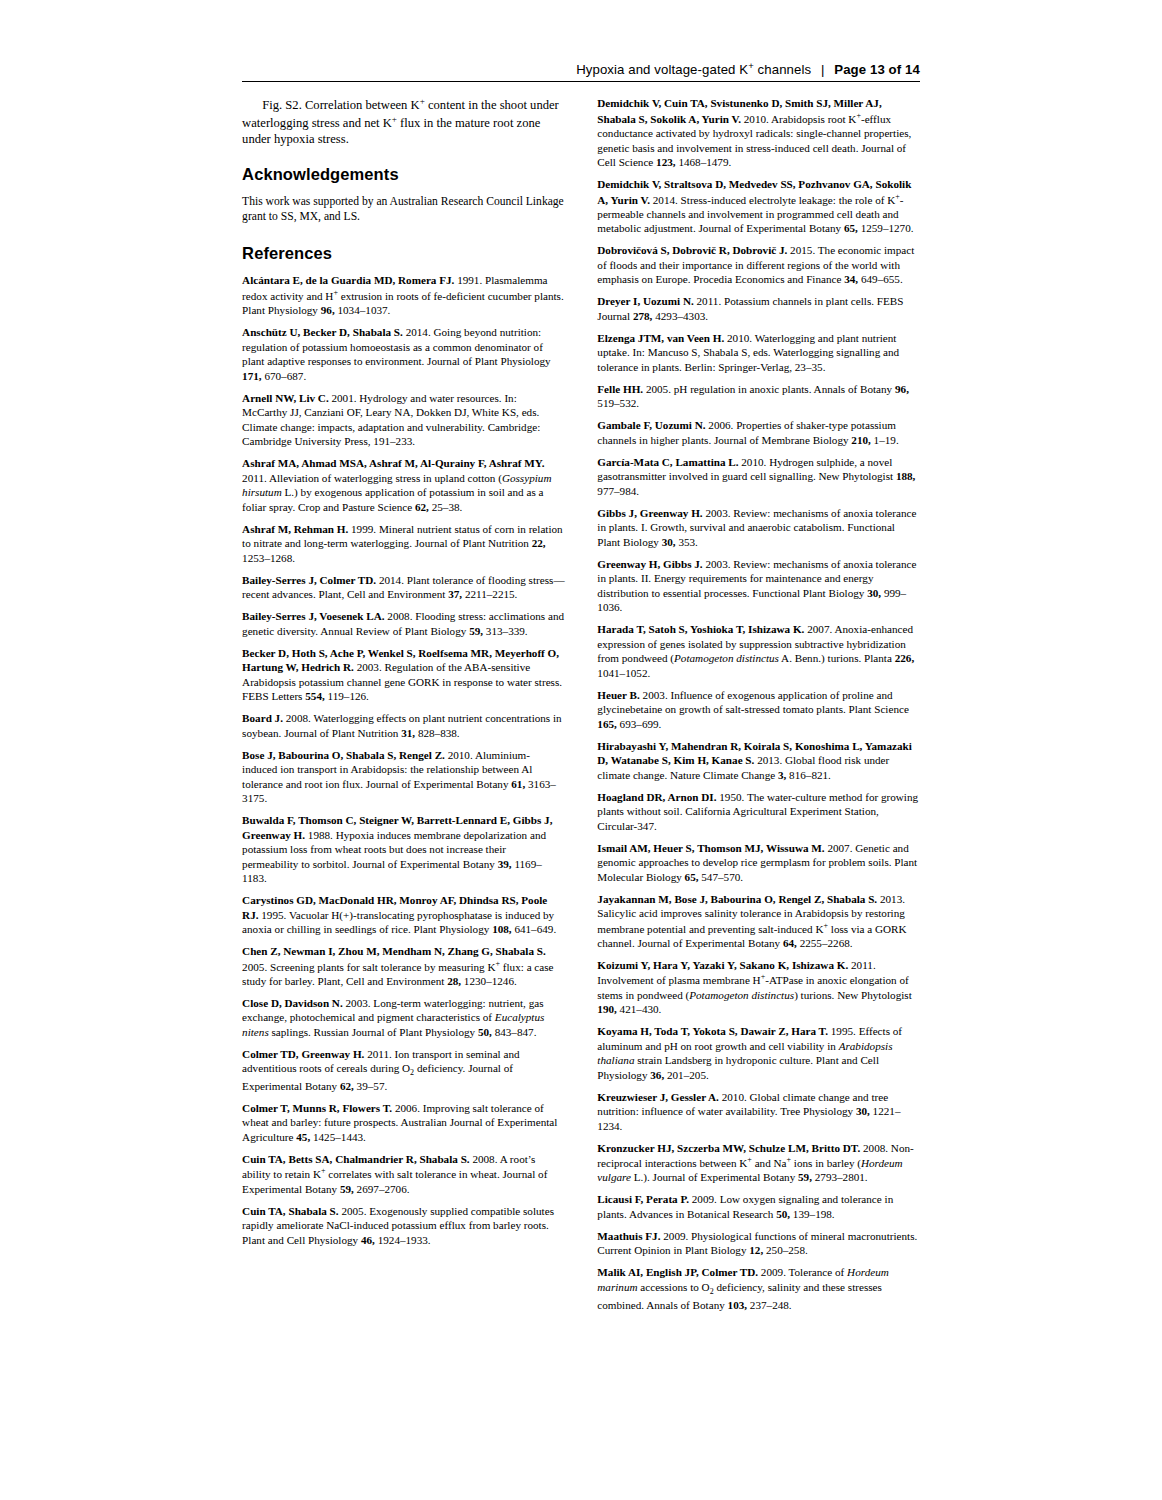Hypoxia and voltage-gated K+ channels | Page 13 of 14
Fig. S2. Correlation between K+ content in the shoot under waterlogging stress and net K+ flux in the mature root zone under hypoxia stress.
Acknowledgements
This work was supported by an Australian Research Council Linkage grant to SS, MX, and LS.
References
Alcántara E, de la Guardia MD, Romera FJ. 1991. Plasmalemma redox activity and H+ extrusion in roots of fe-deficient cucumber plants. Plant Physiology 96, 1034–1037.
Anschütz U, Becker D, Shabala S. 2014. Going beyond nutrition: regulation of potassium homoeostasis as a common denominator of plant adaptive responses to environment. Journal of Plant Physiology 171, 670–687.
Arnell NW, Liv C. 2001. Hydrology and water resources. In: McCarthy JJ, Canziani OF, Leary NA, Dokken DJ, White KS, eds. Climate change: impacts, adaptation and vulnerability. Cambridge: Cambridge University Press, 191–233.
Ashraf MA, Ahmad MSA, Ashraf M, Al-Qurainy F, Ashraf MY. 2011. Alleviation of waterlogging stress in upland cotton (Gossypium hirsutum L.) by exogenous application of potassium in soil and as a foliar spray. Crop and Pasture Science 62, 25–38.
Ashraf M, Rehman H. 1999. Mineral nutrient status of corn in relation to nitrate and long-term waterlogging. Journal of Plant Nutrition 22, 1253–1268.
Bailey-Serres J, Colmer TD. 2014. Plant tolerance of flooding stress—recent advances. Plant, Cell and Environment 37, 2211–2215.
Bailey-Serres J, Voesenek LA. 2008. Flooding stress: acclimations and genetic diversity. Annual Review of Plant Biology 59, 313–339.
Becker D, Hoth S, Ache P, Wenkel S, Roelfsema MR, Meyerhoff O, Hartung W, Hedrich R. 2003. Regulation of the ABA-sensitive Arabidopsis potassium channel gene GORK in response to water stress. FEBS Letters 554, 119–126.
Board J. 2008. Waterlogging effects on plant nutrient concentrations in soybean. Journal of Plant Nutrition 31, 828–838.
Bose J, Babourina O, Shabala S, Rengel Z. 2010. Aluminium-induced ion transport in Arabidopsis: the relationship between Al tolerance and root ion flux. Journal of Experimental Botany 61, 3163–3175.
Buwalda F, Thomson C, Steigner W, Barrett-Lennard E, Gibbs J, Greenway H. 1988. Hypoxia induces membrane depolarization and potassium loss from wheat roots but does not increase their permeability to sorbitol. Journal of Experimental Botany 39, 1169–1183.
Carystinos GD, MacDonald HR, Monroy AF, Dhindsa RS, Poole RJ. 1995. Vacuolar H(+)-translocating pyrophosphatase is induced by anoxia or chilling in seedlings of rice. Plant Physiology 108, 641–649.
Chen Z, Newman I, Zhou M, Mendham N, Zhang G, Shabala S. 2005. Screening plants for salt tolerance by measuring K+ flux: a case study for barley. Plant, Cell and Environment 28, 1230–1246.
Close D, Davidson N. 2003. Long-term waterlogging: nutrient, gas exchange, photochemical and pigment characteristics of Eucalyptus nitens saplings. Russian Journal of Plant Physiology 50, 843–847.
Colmer TD, Greenway H. 2011. Ion transport in seminal and adventitious roots of cereals during O2 deficiency. Journal of Experimental Botany 62, 39–57.
Colmer T, Munns R, Flowers T. 2006. Improving salt tolerance of wheat and barley: future prospects. Australian Journal of Experimental Agriculture 45, 1425–1443.
Cuin TA, Betts SA, Chalmandrier R, Shabala S. 2008. A root’s ability to retain K+ correlates with salt tolerance in wheat. Journal of Experimental Botany 59, 2697–2706.
Cuin TA, Shabala S. 2005. Exogenously supplied compatible solutes rapidly ameliorate NaCl-induced potassium efflux from barley roots. Plant and Cell Physiology 46, 1924–1933.
Demidchik V, Cuin TA, Svistunenko D, Smith SJ, Miller AJ, Shabala S, Sokolik A, Yurin V. 2010. Arabidopsis root K+-efflux conductance activated by hydroxyl radicals: single-channel properties, genetic basis and involvement in stress-induced cell death. Journal of Cell Science 123, 1468–1479.
Demidchik V, Straltsova D, Medvedev SS, Pozhvanov GA, Sokolik A, Yurin V. 2014. Stress-induced electrolyte leakage: the role of K+-permeable channels and involvement in programmed cell death and metabolic adjustment. Journal of Experimental Botany 65, 1259–1270.
Dobrovičová S, Dobrovič R, Dobrovič J. 2015. The economic impact of floods and their importance in different regions of the world with emphasis on Europe. Procedia Economics and Finance 34, 649–655.
Dreyer I, Uozumi N. 2011. Potassium channels in plant cells. FEBS Journal 278, 4293–4303.
Elzenga JTM, van Veen H. 2010. Waterlogging and plant nutrient uptake. In: Mancuso S, Shabala S, eds. Waterlogging signalling and tolerance in plants. Berlin: Springer-Verlag, 23–35.
Felle HH. 2005. pH regulation in anoxic plants. Annals of Botany 96, 519–532.
Gambale F, Uozumi N. 2006. Properties of shaker-type potassium channels in higher plants. Journal of Membrane Biology 210, 1–19.
García-Mata C, Lamattina L. 2010. Hydrogen sulphide, a novel gasotransmitter involved in guard cell signalling. New Phytologist 188, 977–984.
Gibbs J, Greenway H. 2003. Review: mechanisms of anoxia tolerance in plants. I. Growth, survival and anaerobic catabolism. Functional Plant Biology 30, 353.
Greenway H, Gibbs J. 2003. Review: mechanisms of anoxia tolerance in plants. II. Energy requirements for maintenance and energy distribution to essential processes. Functional Plant Biology 30, 999–1036.
Harada T, Satoh S, Yoshioka T, Ishizawa K. 2007. Anoxia-enhanced expression of genes isolated by suppression subtractive hybridization from pondweed (Potamogeton distinctus A. Benn.) turions. Planta 226, 1041–1052.
Heuer B. 2003. Influence of exogenous application of proline and glycinebetaine on growth of salt-stressed tomato plants. Plant Science 165, 693–699.
Hirabayashi Y, Mahendran R, Koirala S, Konoshima L, Yamazaki D, Watanabe S, Kim H, Kanae S. 2013. Global flood risk under climate change. Nature Climate Change 3, 816–821.
Hoagland DR, Arnon DI. 1950. The water-culture method for growing plants without soil. California Agricultural Experiment Station, Circular-347.
Ismail AM, Heuer S, Thomson MJ, Wissuwa M. 2007. Genetic and genomic approaches to develop rice germplasm for problem soils. Plant Molecular Biology 65, 547–570.
Jayakannan M, Bose J, Babourina O, Rengel Z, Shabala S. 2013. Salicylic acid improves salinity tolerance in Arabidopsis by restoring membrane potential and preventing salt-induced K+ loss via a GORK channel. Journal of Experimental Botany 64, 2255–2268.
Koizumi Y, Hara Y, Yazaki Y, Sakano K, Ishizawa K. 2011. Involvement of plasma membrane H+-ATPase in anoxic elongation of stems in pondweed (Potamogeton distinctus) turions. New Phytologist 190, 421–430.
Koyama H, Toda T, Yokota S, Dawair Z, Hara T. 1995. Effects of aluminum and pH on root growth and cell viability in Arabidopsis thaliana strain Landsberg in hydroponic culture. Plant and Cell Physiology 36, 201–205.
Kreuzwieser J, Gessler A. 2010. Global climate change and tree nutrition: influence of water availability. Tree Physiology 30, 1221–1234.
Kronzucker HJ, Szczerba MW, Schulze LM, Britto DT. 2008. Non-reciprocal interactions between K+ and Na+ ions in barley (Hordeum vulgare L.). Journal of Experimental Botany 59, 2793–2801.
Licausi F, Perata P. 2009. Low oxygen signaling and tolerance in plants. Advances in Botanical Research 50, 139–198.
Maathuis FJ. 2009. Physiological functions of mineral macronutrients. Current Opinion in Plant Biology 12, 250–258.
Malik AI, English JP, Colmer TD. 2009. Tolerance of Hordeum marinum accessions to O2 deficiency, salinity and these stresses combined. Annals of Botany 103, 237–248.